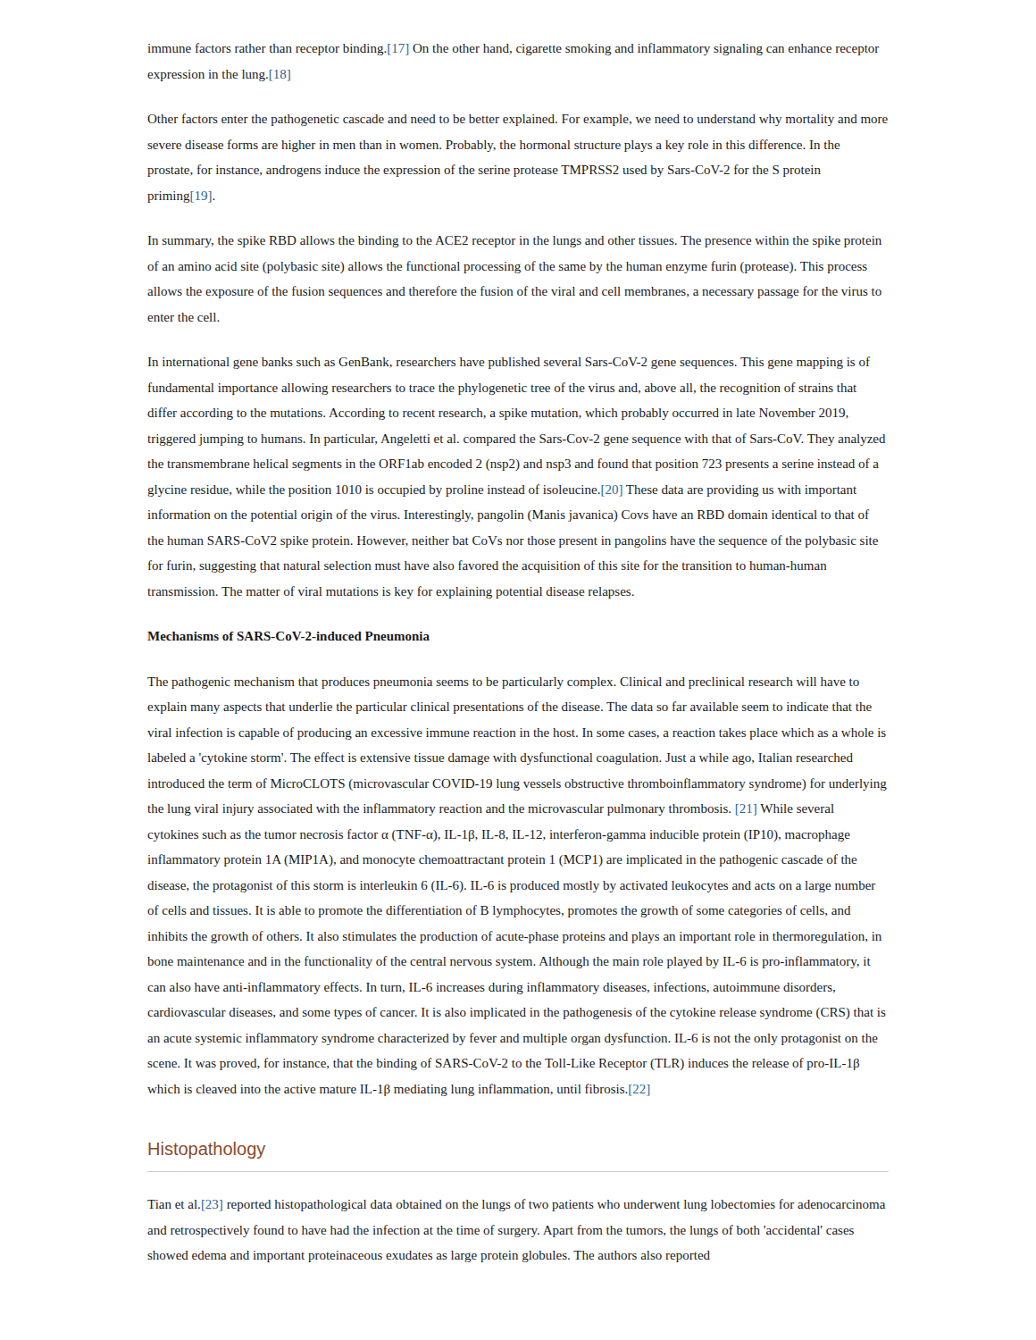immune factors rather than receptor binding.[17] On the other hand, cigarette smoking and inflammatory signaling can enhance receptor expression in the lung.[18]
Other factors enter the pathogenetic cascade and need to be better explained. For example, we need to understand why mortality and more severe disease forms are higher in men than in women. Probably, the hormonal structure plays a key role in this difference. In the prostate, for instance, androgens induce the expression of the serine protease TMPRSS2 used by Sars-CoV-2 for the S protein priming[19].
In summary, the spike RBD allows the binding to the ACE2 receptor in the lungs and other tissues. The presence within the spike protein of an amino acid site (polybasic site) allows the functional processing of the same by the human enzyme furin (protease). This process allows the exposure of the fusion sequences and therefore the fusion of the viral and cell membranes, a necessary passage for the virus to enter the cell.
In international gene banks such as GenBank, researchers have published several Sars-CoV-2 gene sequences. This gene mapping is of fundamental importance allowing researchers to trace the phylogenetic tree of the virus and, above all, the recognition of strains that differ according to the mutations. According to recent research, a spike mutation, which probably occurred in late November 2019, triggered jumping to humans. In particular, Angeletti et al. compared the Sars-Cov-2 gene sequence with that of Sars-CoV. They analyzed the transmembrane helical segments in the ORF1ab encoded 2 (nsp2) and nsp3 and found that position 723 presents a serine instead of a glycine residue, while the position 1010 is occupied by proline instead of isoleucine.[20] These data are providing us with important information on the potential origin of the virus. Interestingly, pangolin (Manis javanica) Covs have an RBD domain identical to that of the human SARS-CoV2 spike protein. However, neither bat CoVs nor those present in pangolins have the sequence of the polybasic site for furin, suggesting that natural selection must have also favored the acquisition of this site for the transition to human-human transmission. The matter of viral mutations is key for explaining potential disease relapses.
Mechanisms of SARS-CoV-2-induced Pneumonia
The pathogenic mechanism that produces pneumonia seems to be particularly complex. Clinical and preclinical research will have to explain many aspects that underlie the particular clinical presentations of the disease. The data so far available seem to indicate that the viral infection is capable of producing an excessive immune reaction in the host. In some cases, a reaction takes place which as a whole is labeled a 'cytokine storm'. The effect is extensive tissue damage with dysfunctional coagulation. Just a while ago, Italian researched introduced the term of MicroCLOTS (microvascular COVID-19 lung vessels obstructive thromboinflammatory syndrome) for underlying the lung viral injury associated with the inflammatory reaction and the microvascular pulmonary thrombosis. [21] While several cytokines such as the tumor necrosis factor α (TNF-α), IL-1β, IL-8, IL-12, interferon-gamma inducible protein (IP10), macrophage inflammatory protein 1A (MIP1A), and monocyte chemoattractant protein 1 (MCP1) are implicated in the pathogenic cascade of the disease, the protagonist of this storm is interleukin 6 (IL-6). IL-6 is produced mostly by activated leukocytes and acts on a large number of cells and tissues. It is able to promote the differentiation of B lymphocytes, promotes the growth of some categories of cells, and inhibits the growth of others. It also stimulates the production of acute-phase proteins and plays an important role in thermoregulation, in bone maintenance and in the functionality of the central nervous system. Although the main role played by IL-6 is pro-inflammatory, it can also have anti-inflammatory effects. In turn, IL-6 increases during inflammatory diseases, infections, autoimmune disorders, cardiovascular diseases, and some types of cancer. It is also implicated in the pathogenesis of the cytokine release syndrome (CRS) that is an acute systemic inflammatory syndrome characterized by fever and multiple organ dysfunction. IL-6 is not the only protagonist on the scene. It was proved, for instance, that the binding of SARS-CoV-2 to the Toll-Like Receptor (TLR) induces the release of pro-IL-1β which is cleaved into the active mature IL-1β mediating lung inflammation, until fibrosis.[22]
Histopathology
Tian et al.[23] reported histopathological data obtained on the lungs of two patients who underwent lung lobectomies for adenocarcinoma and retrospectively found to have had the infection at the time of surgery. Apart from the tumors, the lungs of both 'accidental' cases showed edema and important proteinaceous exudates as large protein globules. The authors also reported